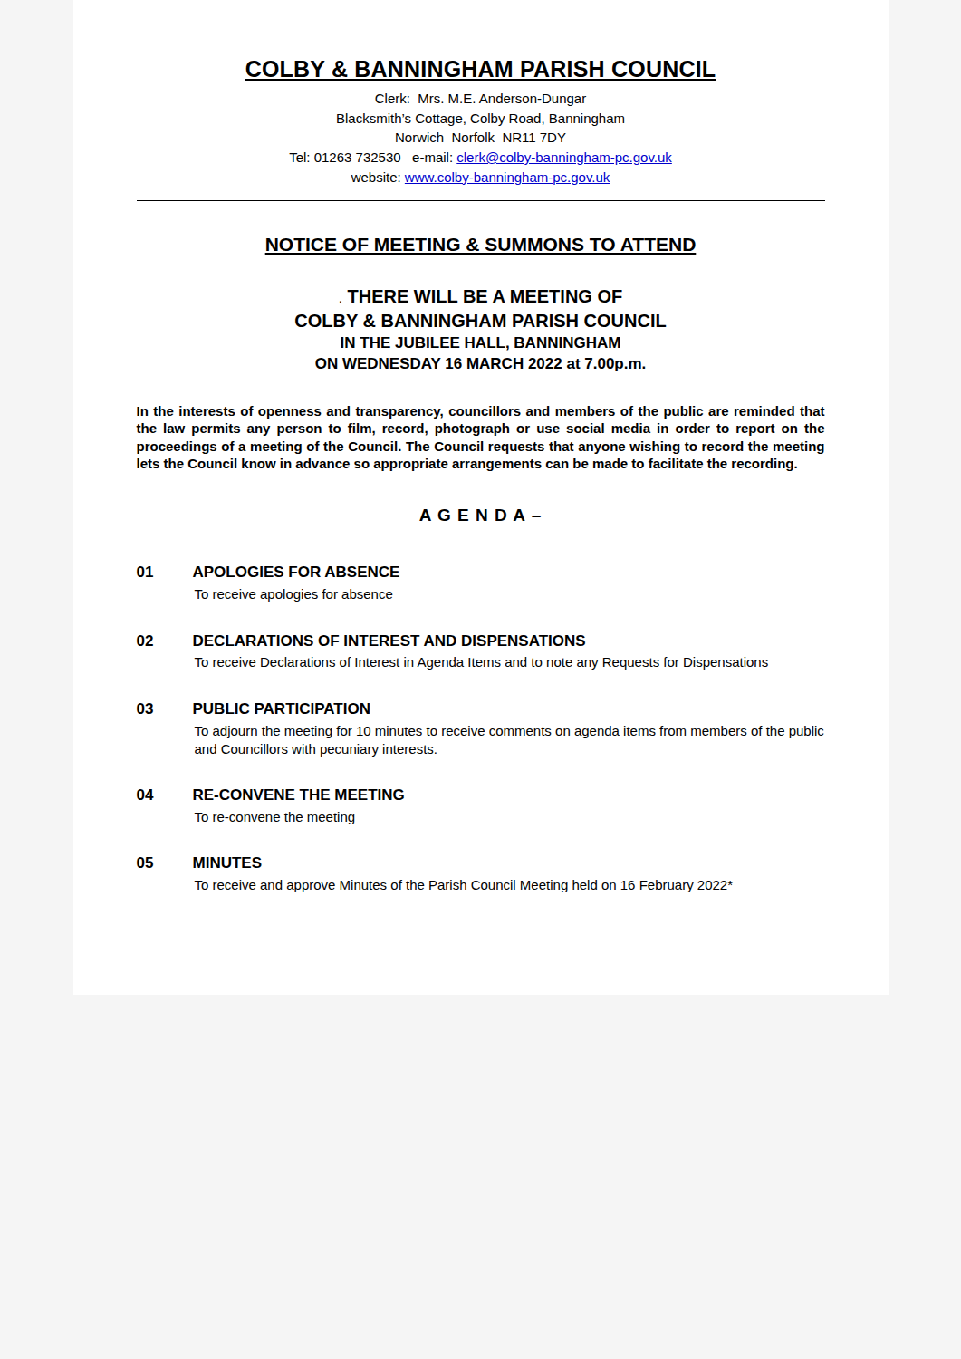COLBY & BANNINGHAM PARISH COUNCIL
Clerk: Mrs. M.E. Anderson-Dungar
Blacksmith’s Cottage, Colby Road, Banningham
Norwich Norfolk NR11 7DY
Tel: 01263 732530 e-mail: clerk@colby-banningham-pc.gov.uk
website: www.colby-banningham-pc.gov.uk
NOTICE OF MEETING & SUMMONS TO ATTEND
. THERE WILL BE A MEETING OF
COLBY & BANNINGHAM PARISH COUNCIL
IN THE JUBILEE HALL, BANNINGHAM
ON WEDNESDAY 16 MARCH 2022 at 7.00p.m.
In the interests of openness and transparency, councillors and members of the public are reminded that the law permits any person to film, record, photograph or use social media in order to report on the proceedings of a meeting of the Council. The Council requests that anyone wishing to record the meeting lets the Council know in advance so appropriate arrangements can be made to facilitate the recording.
A G E N D A –
| 01 | APOLOGIES FOR ABSENCE To receive apologies for absence |
| 02 | DECLARATIONS OF INTEREST AND DISPENSATIONS To receive Declarations of Interest in Agenda Items and to note any Requests for Dispensations |
| 03 | PUBLIC PARTICIPATION To adjourn the meeting for 10 minutes to receive comments on agenda items from members of the public and Councillors with pecuniary interests. |
| 04 | RE-CONVENE THE MEETING To re-convene the meeting |
| 05 | MINUTES To receive and approve Minutes of the Parish Council Meeting held on 16 February 2022* |